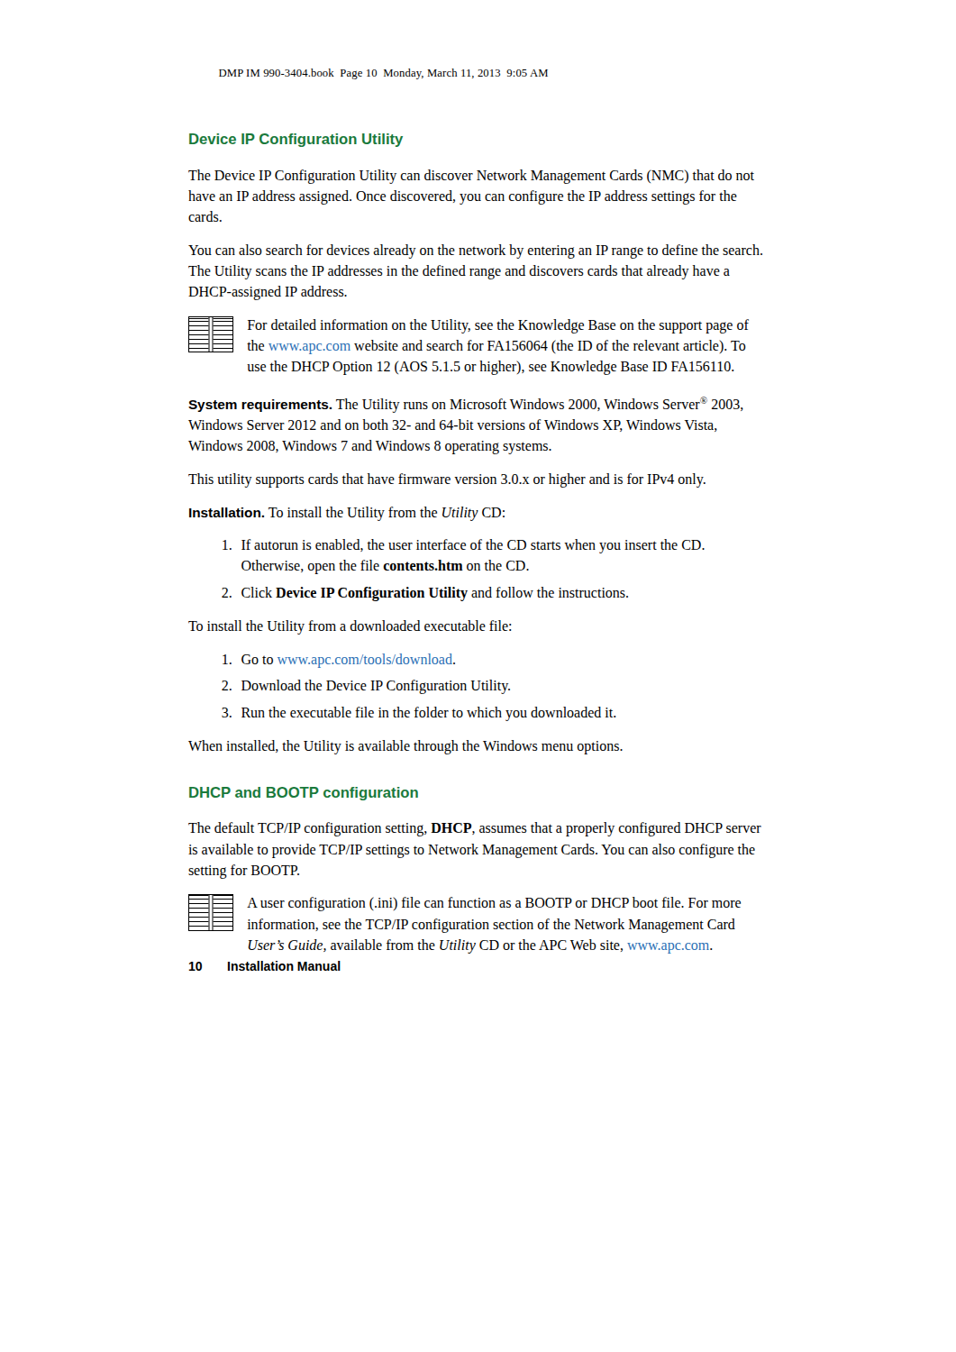DMP IM 990-3404.book Page 10 Monday, March 11, 2013 9:05 AM
Device IP Configuration Utility
The Device IP Configuration Utility can discover Network Management Cards (NMC) that do not have an IP address assigned. Once discovered, you can configure the IP address settings for the cards.
You can also search for devices already on the network by entering an IP range to define the search. The Utility scans the IP addresses in the defined range and discovers cards that already have a DHCP-assigned IP address.
For detailed information on the Utility, see the Knowledge Base on the support page of the www.apc.com website and search for FA156064 (the ID of the relevant article). To use the DHCP Option 12 (AOS 5.1.5 or higher), see Knowledge Base ID FA156110.
System requirements. The Utility runs on Microsoft Windows 2000, Windows Server® 2003, Windows Server 2012 and on both 32- and 64-bit versions of Windows XP, Windows Vista, Windows 2008, Windows 7 and Windows 8 operating systems.
This utility supports cards that have firmware version 3.0.x or higher and is for IPv4 only.
Installation. To install the Utility from the Utility CD:
If autorun is enabled, the user interface of the CD starts when you insert the CD. Otherwise, open the file contents.htm on the CD.
Click Device IP Configuration Utility and follow the instructions.
To install the Utility from a downloaded executable file:
Go to www.apc.com/tools/download.
Download the Device IP Configuration Utility.
Run the executable file in the folder to which you downloaded it.
When installed, the Utility is available through the Windows menu options.
DHCP and BOOTP configuration
The default TCP/IP configuration setting, DHCP, assumes that a properly configured DHCP server is available to provide TCP/IP settings to Network Management Cards. You can also configure the setting for BOOTP.
A user configuration (.ini) file can function as a BOOTP or DHCP boot file. For more information, see the TCP/IP configuration section of the Network Management Card User’s Guide, available from the Utility CD or the APC Web site, www.apc.com.
10 Installation Manual